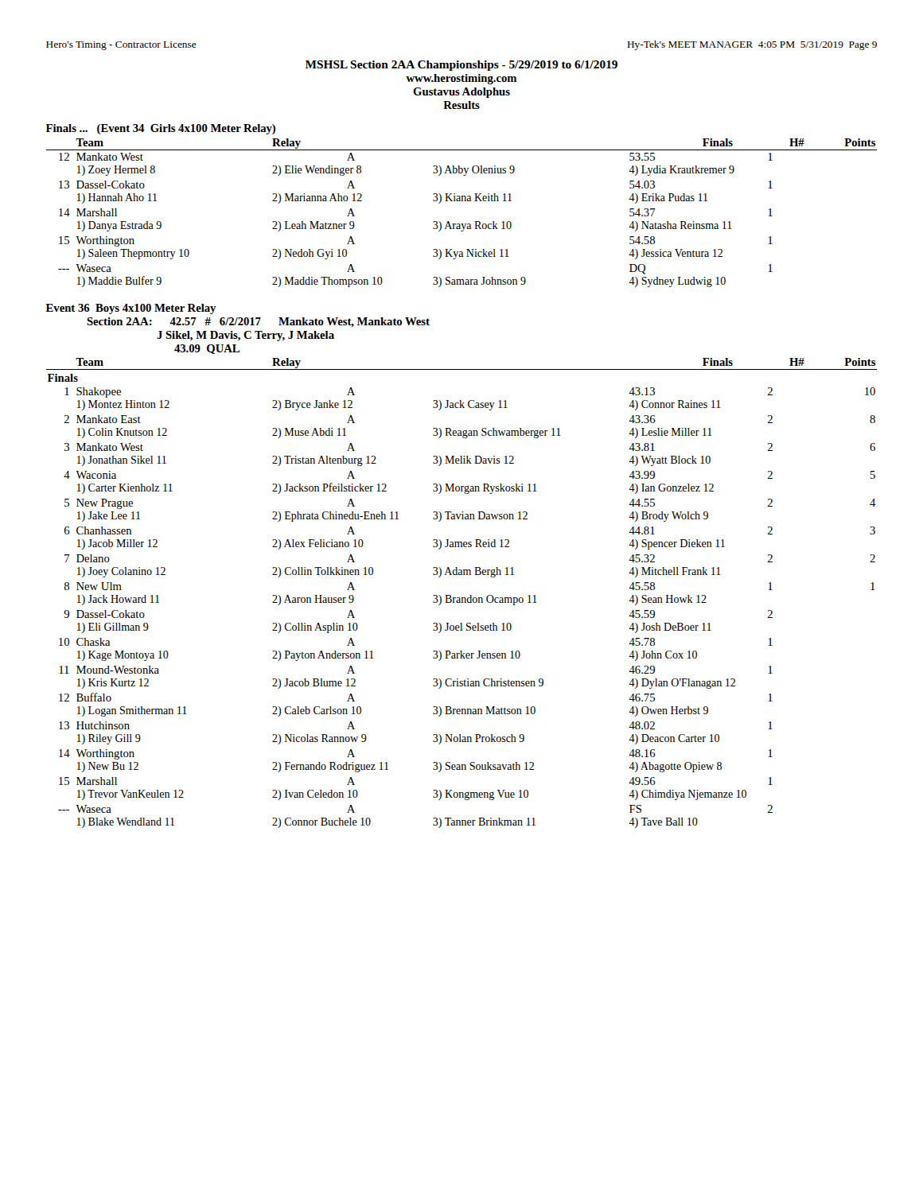Hero's Timing - Contractor License
Hy-Tek's MEET MANAGER 4:05 PM 5/31/2019 Page 9
MSHSL Section 2AA Championships - 5/29/2019 to 6/1/2019
www.herostiming.com
Gustavus Adolphus
Results
Finals ... (Event 34 Girls 4x100 Meter Relay)
| | Team | Relay | | Finals | H# | Points |
| --- | --- | --- | --- | --- | --- | --- |
| 12 | Mankato West | A | | 53.55 | 1 | |
| | 1) Zoey Hermel 8 | 2) Elie Wendinger 8 | 3) Abby Olenius 9 | 4) Lydia Krautkremer 9 |
| 13 | Dassel-Cokato | A | | 54.03 | 1 | |
| | 1) Hannah Aho 11 | 2) Marianna Aho 12 | 3) Kiana Keith 11 | 4) Erika Pudas 11 |
| 14 | Marshall | A | | 54.37 | 1 | |
| | 1) Danya Estrada 9 | 2) Leah Matzner 9 | 3) Araya Rock 10 | 4) Natasha Reinsma 11 |
| 15 | Worthington | A | | 54.58 | 1 | |
| | 1) Saleen Thepmontry 10 | 2) Nedoh Gyi 10 | 3) Kya Nickel 11 | 4) Jessica Ventura 12 |
| --- | Waseca | A | | DQ | 1 | |
| | 1) Maddie Bulfer 9 | 2) Maddie Thompson 10 | 3) Samara Johnson 9 | 4) Sydney Ludwig 10 |
Event 36 Boys 4x100 Meter Relay
Section 2AA: 42.57 # 6/2/2017 Mankato West, Mankato West
J Sikel, M Davis, C Terry, J Makela
43.09 QUAL
| | Team | Relay | | Finals | H# | Points |
| --- | --- | --- | --- | --- | --- | --- |
| Finals |
| 1 | Shakopee | A | | 43.13 | 2 | 10 |
| | 1) Montez Hinton 12 | 2) Bryce Janke 12 | 3) Jack Casey 11 | 4) Connor Raines 11 |
| 2 | Mankato East | A | | 43.36 | 2 | 8 |
| | 1) Colin Knutson 12 | 2) Muse Abdi 11 | 3) Reagan Schwamberger 11 | 4) Leslie Miller 11 |
| 3 | Mankato West | A | | 43.81 | 2 | 6 |
| | 1) Jonathan Sikel 11 | 2) Tristan Altenburg 12 | 3) Melik Davis 12 | 4) Wyatt Block 10 |
| 4 | Waconia | A | | 43.99 | 2 | 5 |
| | 1) Carter Kienholz 11 | 2) Jackson Pfeilsticker 12 | 3) Morgan Ryskoski 11 | 4) Ian Gonzelez 12 |
| 5 | New Prague | A | | 44.55 | 2 | 4 |
| | 1) Jake Lee 11 | 2) Ephrata Chinedu-Eneh 11 | 3) Tavian Dawson 12 | 4) Brody Wolch 9 |
| 6 | Chanhassen | A | | 44.81 | 2 | 3 |
| | 1) Jacob Miller 12 | 2) Alex Feliciano 10 | 3) James Reid 12 | 4) Spencer Dieken 11 |
| 7 | Delano | A | | 45.32 | 2 | 2 |
| | 1) Joey Colanino 12 | 2) Collin Tolkkinen 10 | 3) Adam Bergh 11 | 4) Mitchell Frank 11 |
| 8 | New Ulm | A | | 45.58 | 1 | 1 |
| | 1) Jack Howard 11 | 2) Aaron Hauser 9 | 3) Brandon Ocampo 11 | 4) Sean Howk 12 |
| 9 | Dassel-Cokato | A | | 45.59 | 2 | |
| | 1) Eli Gillman 9 | 2) Collin Asplin 10 | 3) Joel Selseth 10 | 4) Josh DeBoer 11 |
| 10 | Chaska | A | | 45.78 | 1 | |
| | 1) Kage Montoya 10 | 2) Payton Anderson 11 | 3) Parker Jensen 10 | 4) John Cox 10 |
| 11 | Mound-Westonka | A | | 46.29 | 1 | |
| | 1) Kris Kurtz 12 | 2) Jacob Blume 12 | 3) Cristian Christensen 9 | 4) Dylan O'Flanagan 12 |
| 12 | Buffalo | A | | 46.75 | 1 | |
| | 1) Logan Smitherman 11 | 2) Caleb Carlson 10 | 3) Brennan Mattson 10 | 4) Owen Herbst 9 |
| 13 | Hutchinson | A | | 48.02 | 1 | |
| | 1) Riley Gill 9 | 2) Nicolas Rannow 9 | 3) Nolan Prokosch 9 | 4) Deacon Carter 10 |
| 14 | Worthington | A | | 48.16 | 1 | |
| | 1) New Bu 12 | 2) Fernando Rodriguez 11 | 3) Sean Souksavath 12 | 4) Abagotte Opiew 8 |
| 15 | Marshall | A | | 49.56 | 1 | |
| | 1) Trevor VanKeulen 12 | 2) Ivan Celedon 10 | 3) Kongmeng Vue 10 | 4) Chimdiya Njemanze 10 |
| --- | Waseca | A | | FS | 2 | |
| | 1) Blake Wendland 11 | 2) Connor Buchele 10 | 3) Tanner Brinkman 11 | 4) Tave Ball 10 |